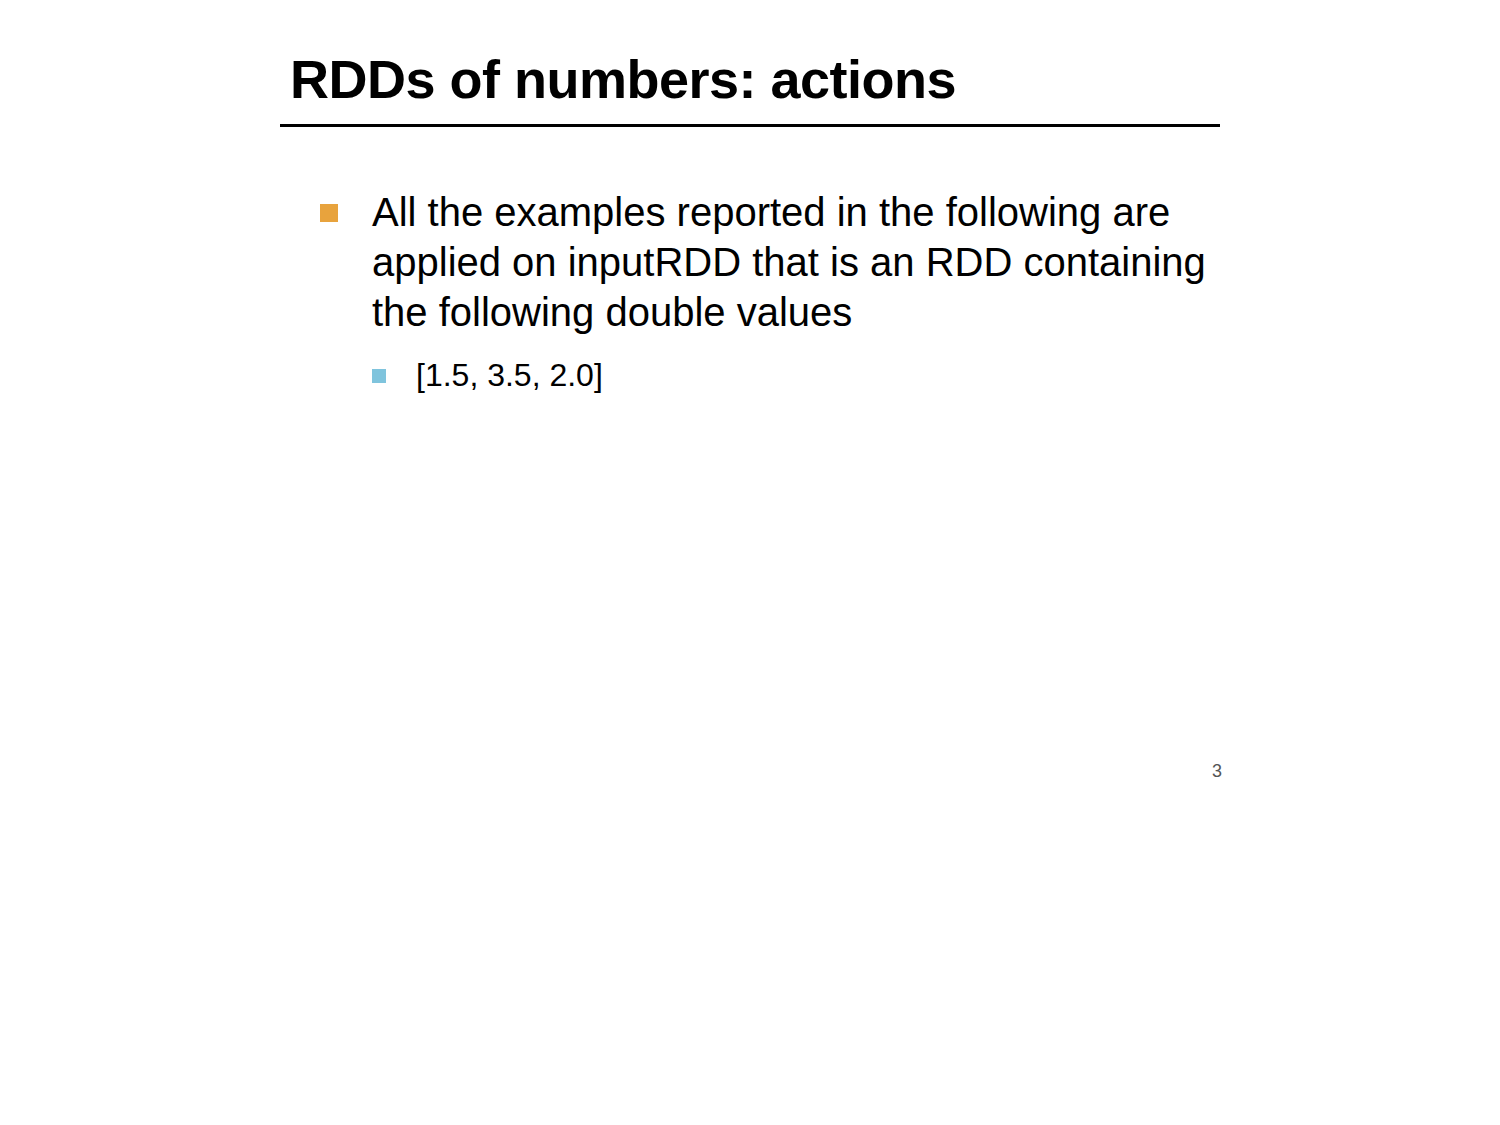RDDs of numbers: actions
All the examples reported in the following are applied on inputRDD that is an RDD containing the following double values
[1.5, 3.5, 2.0]
3